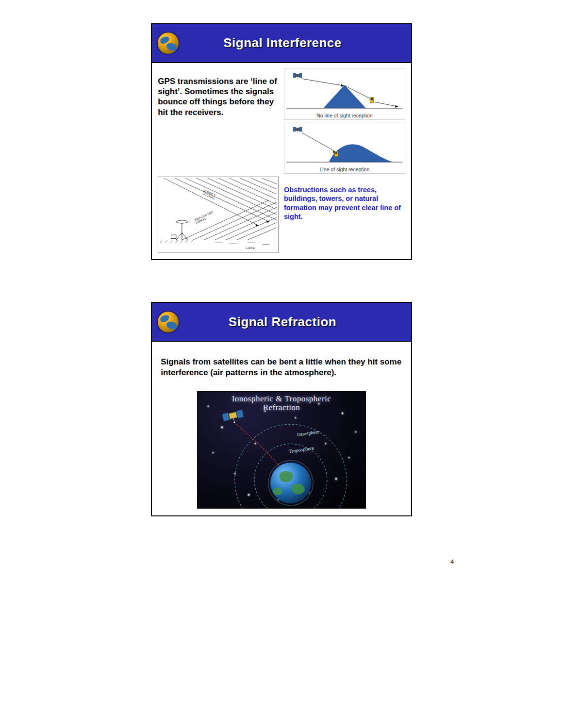Signal Interference
GPS transmissions are ‘line of sight’. Sometimes the signals bounce off things before they hit the receivers.
No line of sight reception
Line of sight reception
DIRECT SIGNAL REFLECTED SIGNAL LAKE
Obstructions such as trees, buildings, towers, or natural formation may prevent clear line of sight.
Signal Refraction
Signals from satellites can be bent a little when they hit some interference (air patterns in the atmosphere).
Ionospheric & Tropospheric Refraction
Ionosphere Troposphere
4